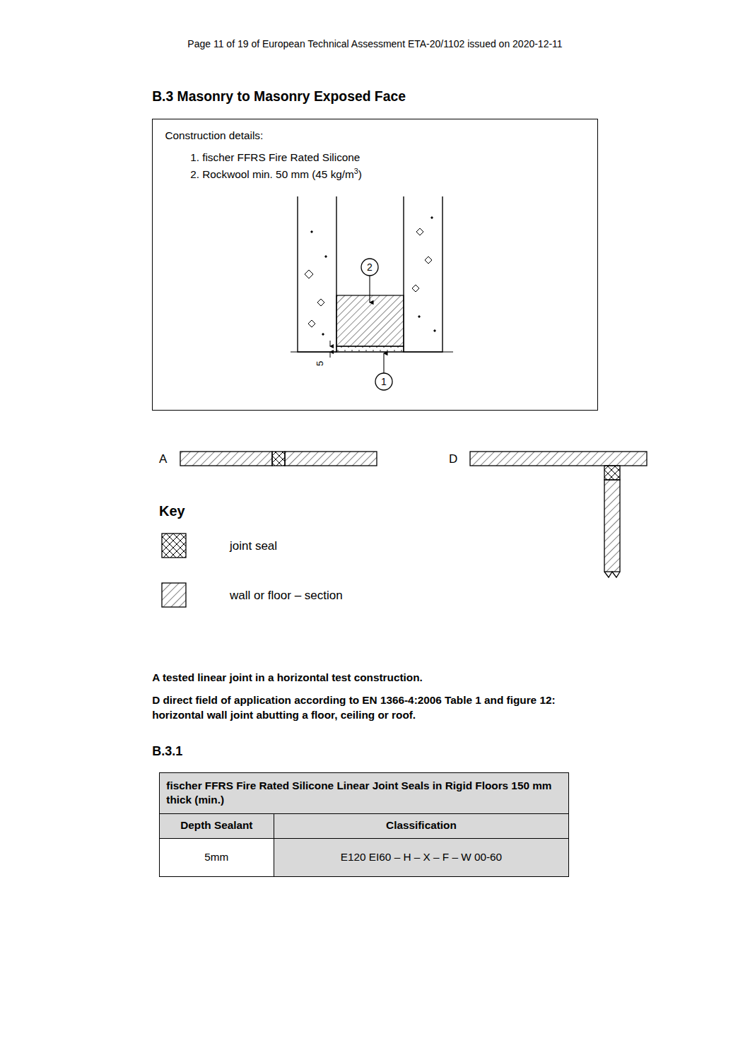Page 11 of 19 of European Technical Assessment ETA-20/1102 issued on 2020-12-11
B.3 Masonry to Masonry Exposed Face
Construction details:
fischer FFRS Fire Rated Silicone
Rockwool min. 50 mm (45 kg/m3)
2 1 5
A D Key joint seal wall or floor – section
A tested linear joint in a horizontal test construction.
D direct field of application according to EN 1366-4:2006 Table 1 and figure 12:
horizontal wall joint abutting a floor, ceiling or roof.
B.3.1
| fischer FFRS Fire Rated Silicone Linear Joint Seals in Rigid Floors 150 mm thick (min.) |
| --- |
| Depth Sealant | Classification |
| 5mm | E120 EI60 – H – X – F – W 00-60 |